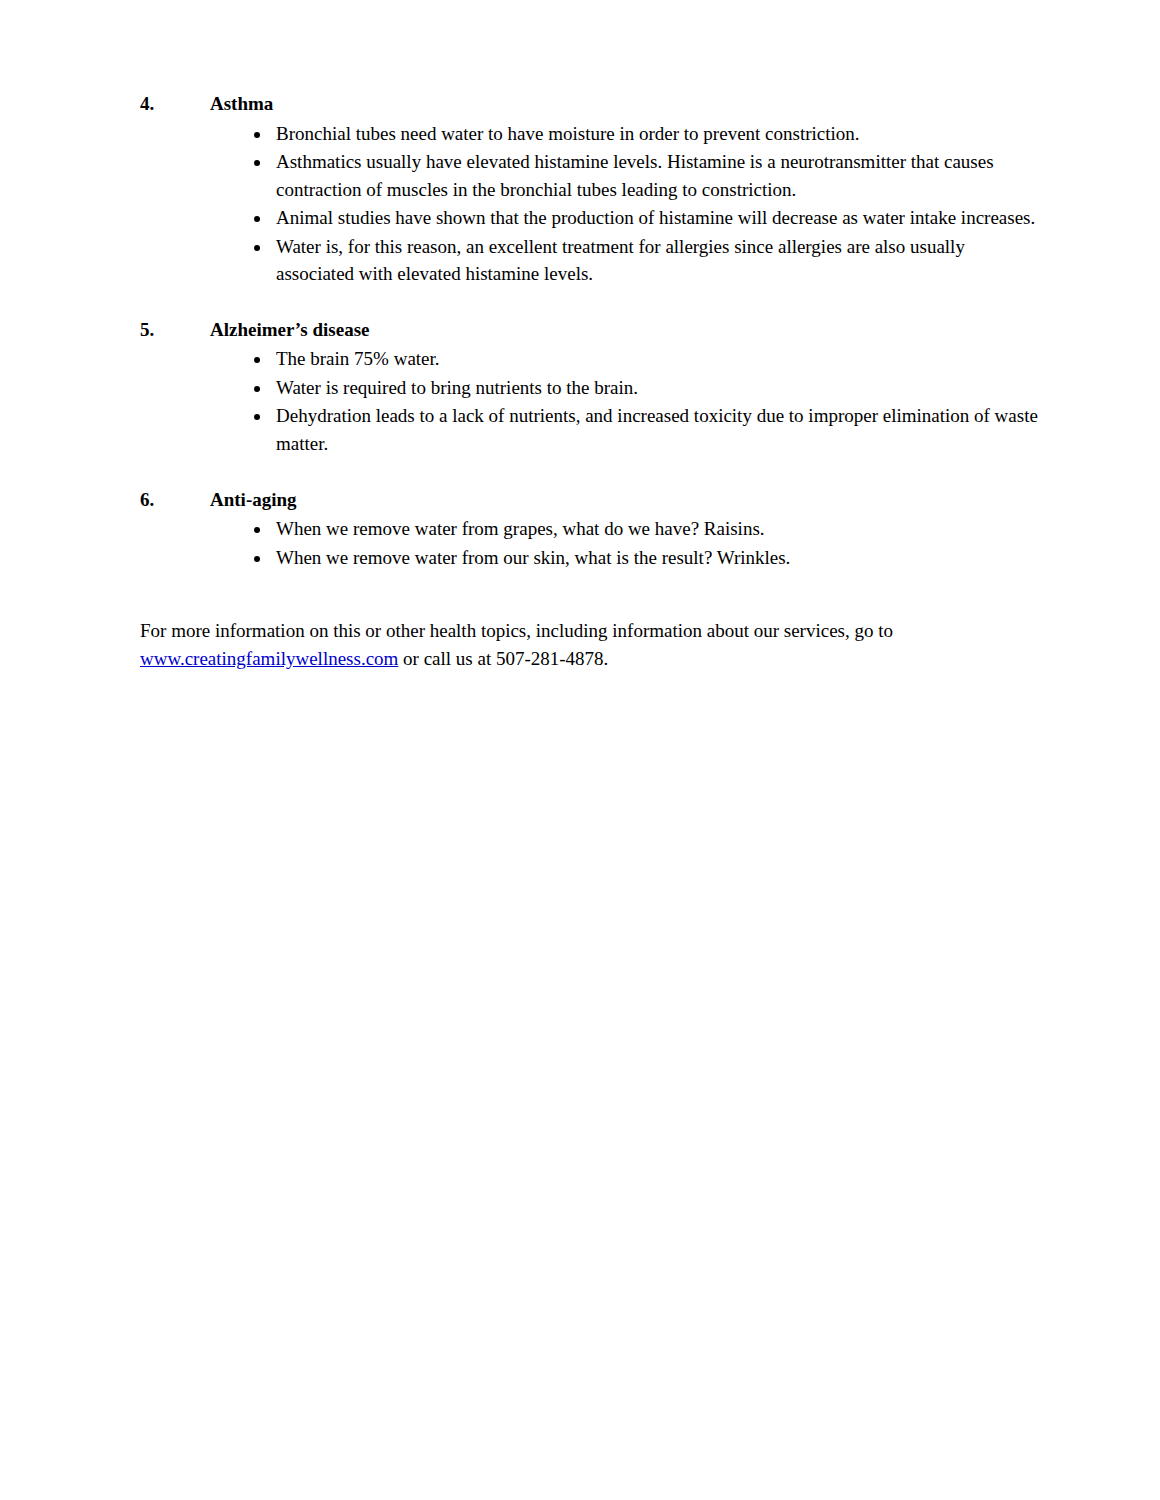Asthma
Bronchial tubes need water to have moisture in order to prevent constriction.
Asthmatics usually have elevated histamine levels. Histamine is a neurotransmitter that causes contraction of muscles in the bronchial tubes leading to constriction.
Animal studies have shown that the production of histamine will decrease as water intake increases.
Water is, for this reason, an excellent treatment for allergies since allergies are also usually associated with elevated histamine levels.
Alzheimer’s disease
The brain 75% water.
Water is required to bring nutrients to the brain.
Dehydration leads to a lack of nutrients, and increased toxicity due to improper elimination of waste matter.
Anti-aging
When we remove water from grapes, what do we have? Raisins.
When we remove water from our skin, what is the result? Wrinkles.
For more information on this or other health topics, including information about our services, go to www.creatingfamilywellness.com or call us at 507-281-4878.